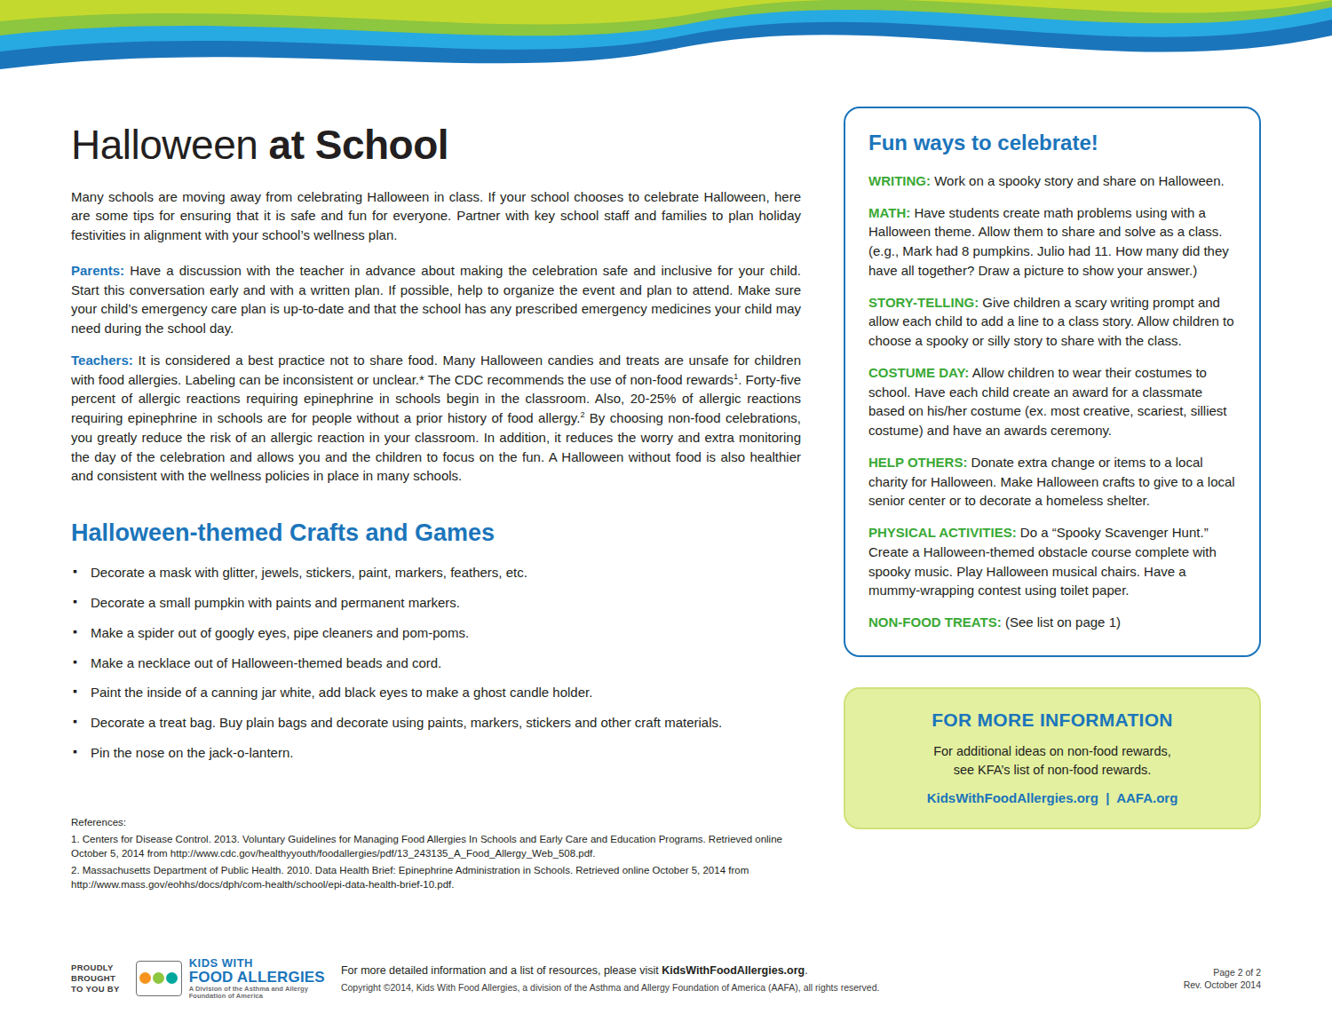Halloween at School
Many schools are moving away from celebrating Halloween in class. If your school chooses to celebrate Halloween, here are some tips for ensuring that it is safe and fun for everyone. Partner with key school staff and families to plan holiday festivities in alignment with your school’s wellness plan.
Parents: Have a discussion with the teacher in advance about making the celebration safe and inclusive for your child. Start this conversation early and with a written plan. If possible, help to organize the event and plan to attend. Make sure your child’s emergency care plan is up-to-date and that the school has any prescribed emergency medicines your child may need during the school day.
Teachers: It is considered a best practice not to share food. Many Halloween candies and treats are unsafe for children with food allergies. Labeling can be inconsistent or unclear.* The CDC recommends the use of non-food rewards1. Forty-five percent of allergic reactions requiring epinephrine in schools begin in the classroom. Also, 20-25% of allergic reactions requiring epinephrine in schools are for people without a prior history of food allergy.2 By choosing non-food celebrations, you greatly reduce the risk of an allergic reaction in your classroom. In addition, it reduces the worry and extra monitoring the day of the celebration and allows you and the children to focus on the fun. A Halloween without food is also healthier and consistent with the wellness policies in place in many schools.
Halloween-themed Crafts and Games
Decorate a mask with glitter, jewels, stickers, paint, markers, feathers, etc.
Decorate a small pumpkin with paints and permanent markers.
Make a spider out of googly eyes, pipe cleaners and pom-poms.
Make a necklace out of Halloween-themed beads and cord.
Paint the inside of a canning jar white, add black eyes to make a ghost candle holder.
Decorate a treat bag. Buy plain bags and decorate using paints, markers, stickers and other craft materials.
Pin the nose on the jack-o-lantern.
References:
1. Centers for Disease Control. 2013. Voluntary Guidelines for Managing Food Allergies In Schools and Early Care and Education Programs. Retrieved online October 5, 2014 from http://www.cdc.gov/healthyyouth/foodallergies/pdf/13_243135_A_Food_Allergy_Web_508.pdf.
2. Massachusetts Department of Public Health. 2010. Data Health Brief: Epinephrine Administration in Schools. Retrieved online October 5, 2014 from http://www.mass.gov/eohhs/docs/dph/com-health/school/epi-data-health-brief-10.pdf.
Fun ways to celebrate!
Writing: Work on a spooky story and share on Halloween.
Math: Have students create math problems using with a Halloween theme. Allow them to share and solve as a class. (e.g., Mark had 8 pumpkins. Julio had 11. How many did they have all together? Draw a picture to show your answer.)
Story-telling: Give children a scary writing prompt and allow each child to add a line to a class story. Allow children to choose a spooky or silly story to share with the class.
Costume Day: Allow children to wear their costumes to school. Have each child create an award for a classmate based on his/her costume (ex. most creative, scariest, silliest costume) and have an awards ceremony.
Help Others: Donate extra change or items to a local charity for Halloween. Make Halloween crafts to give to a local senior center or to decorate a homeless shelter.
Physical Activities: Do a “Spooky Scavenger Hunt.” Create a Halloween-themed obstacle course complete with spooky music. Play Halloween musical chairs. Have a mummy-wrapping contest using toilet paper.
Non-food Treats: (See list on page 1)
FOR MORE INFORMATION
For additional ideas on non-food rewards,
see KFA’s list of non-food rewards.
KidsWithFoodAllergies.org | AAFA.org
Proudly
brought
to you by
KIDS WITH
FOOD ALLERGIES
A Division of the Asthma and Allergy
Foundation of America
For more detailed information and a list of resources, please visit KidsWithFoodAllergies.org.
Copyright ©2014, Kids With Food Allergies, a division of the Asthma and Allergy Foundation of America (AAFA), all rights reserved.
Page 2 of 2
Rev. October 2014